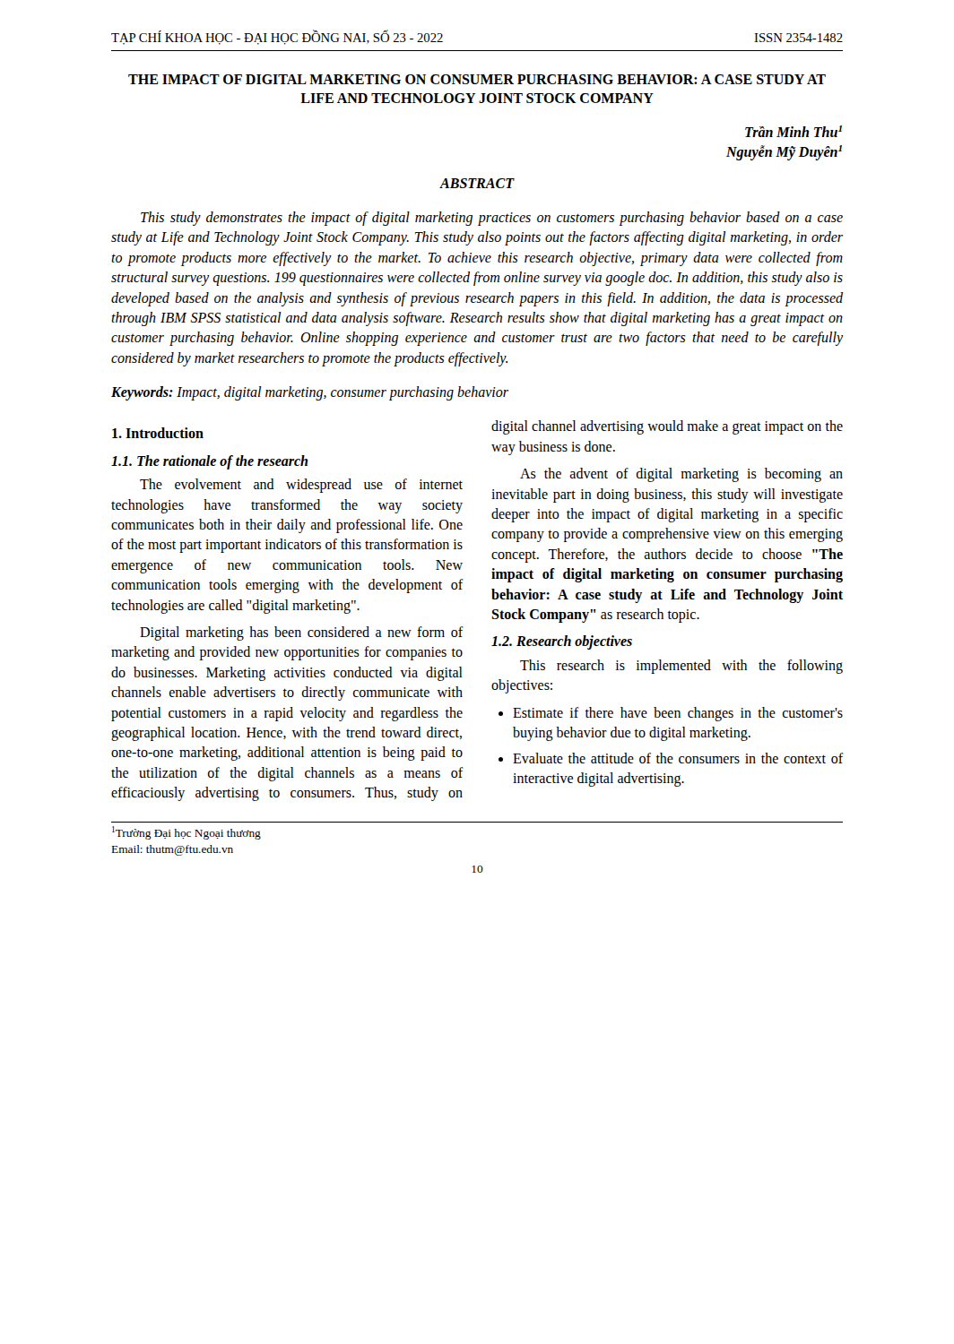TẠP CHÍ KHOA HỌC - ĐẠI HỌC ĐỒNG NAI, SỐ 23 - 2022 ISSN 2354-1482
The Impact of Digital Marketing on Consumer Purchasing Behavior: A Case Study at Life and Technology Joint Stock Company
Trần Minh Thu1 Nguyễn Mỹ Duyên1
ABSTRACT
This study demonstrates the impact of digital marketing practices on customers purchasing behavior based on a case study at Life and Technology Joint Stock Company. This study also points out the factors affecting digital marketing, in order to promote products more effectively to the market. To achieve this research objective, primary data were collected from structural survey questions. 199 questionnaires were collected from online survey via google doc. In addition, this study also is developed based on the analysis and synthesis of previous research papers in this field. In addition, the data is processed through IBM SPSS statistical and data analysis software. Research results show that digital marketing has a great impact on customer purchasing behavior. Online shopping experience and customer trust are two factors that need to be carefully considered by market researchers to promote the products effectively.
Keywords: Impact, digital marketing, consumer purchasing behavior
1. Introduction
1.1. The rationale of the research
The evolvement and widespread use of internet technologies have transformed the way society communicates both in their daily and professional life. One of the most part important indicators of this transformation is emergence of new communication tools. New communication tools emerging with the development of technologies are called "digital marketing".
Digital marketing has been considered a new form of marketing and provided new opportunities for companies to do businesses. Marketing activities conducted via digital channels enable advertisers to directly communicate with potential customers in a rapid velocity and regardless the geographical location. Hence, with the trend toward direct, one-to-one marketing, additional attention is being paid to the utilization of the digital channels as a means of efficaciously advertising to consumers. Thus, study on digital channel advertising would make a great impact on the way business is done.
As the advent of digital marketing is becoming an inevitable part in doing business, this study will investigate deeper into the impact of digital marketing in a specific company to provide a comprehensive view on this emerging concept. Therefore, the authors decide to choose "The impact of digital marketing on consumer purchasing behavior: A case study at Life and Technology Joint Stock Company" as research topic.
1.2. Research objectives
This research is implemented with the following objectives:
Estimate if there have been changes in the customer's buying behavior due to digital marketing.
Evaluate the attitude of the consumers in the context of interactive digital advertising.
1Trường Đại học Ngoại thương
Email: thutm@ftu.edu.vn
10